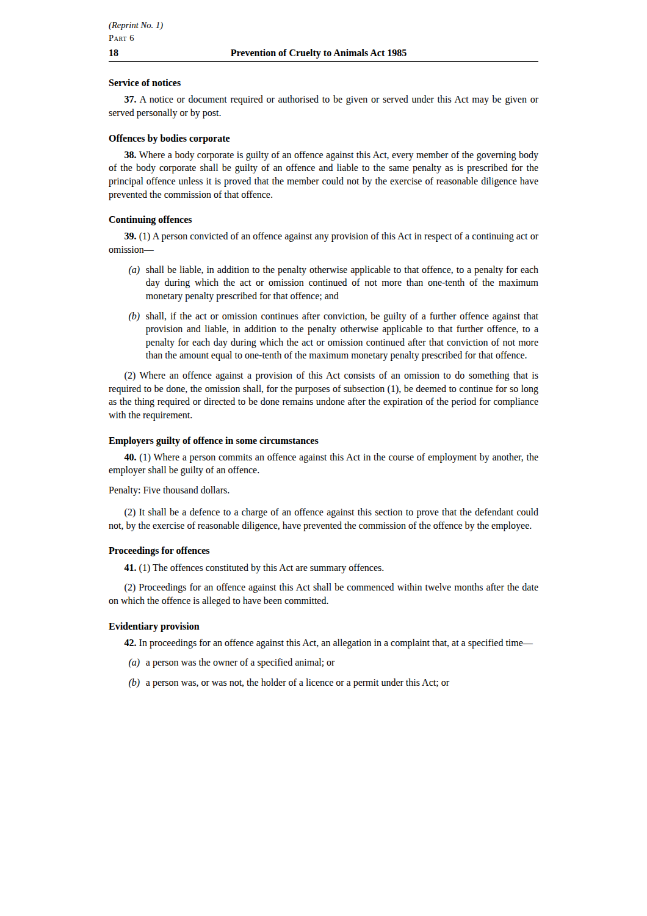(Reprint No. 1)
Part 6
18 Prevention of Cruelty to Animals Act 1985
Service of notices
37. A notice or document required or authorised to be given or served under this Act may be given or served personally or by post.
Offences by bodies corporate
38. Where a body corporate is guilty of an offence against this Act, every member of the governing body of the body corporate shall be guilty of an offence and liable to the same penalty as is prescribed for the principal offence unless it is proved that the member could not by the exercise of reasonable diligence have prevented the commission of that offence.
Continuing offences
39. (1) A person convicted of an offence against any provision of this Act in respect of a continuing act or omission—
(a) shall be liable, in addition to the penalty otherwise applicable to that offence, to a penalty for each day during which the act or omission continued of not more than one-tenth of the maximum monetary penalty prescribed for that offence; and
(b) shall, if the act or omission continues after conviction, be guilty of a further offence against that provision and liable, in addition to the penalty otherwise applicable to that further offence, to a penalty for each day during which the act or omission continued after that conviction of not more than the amount equal to one-tenth of the maximum monetary penalty prescribed for that offence.
(2) Where an offence against a provision of this Act consists of an omission to do something that is required to be done, the omission shall, for the purposes of subsection (1), be deemed to continue for so long as the thing required or directed to be done remains undone after the expiration of the period for compliance with the requirement.
Employers guilty of offence in some circumstances
40. (1) Where a person commits an offence against this Act in the course of employment by another, the employer shall be guilty of an offence.
Penalty: Five thousand dollars.
(2) It shall be a defence to a charge of an offence against this section to prove that the defendant could not, by the exercise of reasonable diligence, have prevented the commission of the offence by the employee.
Proceedings for offences
41. (1) The offences constituted by this Act are summary offences.
(2) Proceedings for an offence against this Act shall be commenced within twelve months after the date on which the offence is alleged to have been committed.
Evidentiary provision
42. In proceedings for an offence against this Act, an allegation in a complaint that, at a specified time—
(a) a person was the owner of a specified animal; or
(b) a person was, or was not, the holder of a licence or a permit under this Act; or